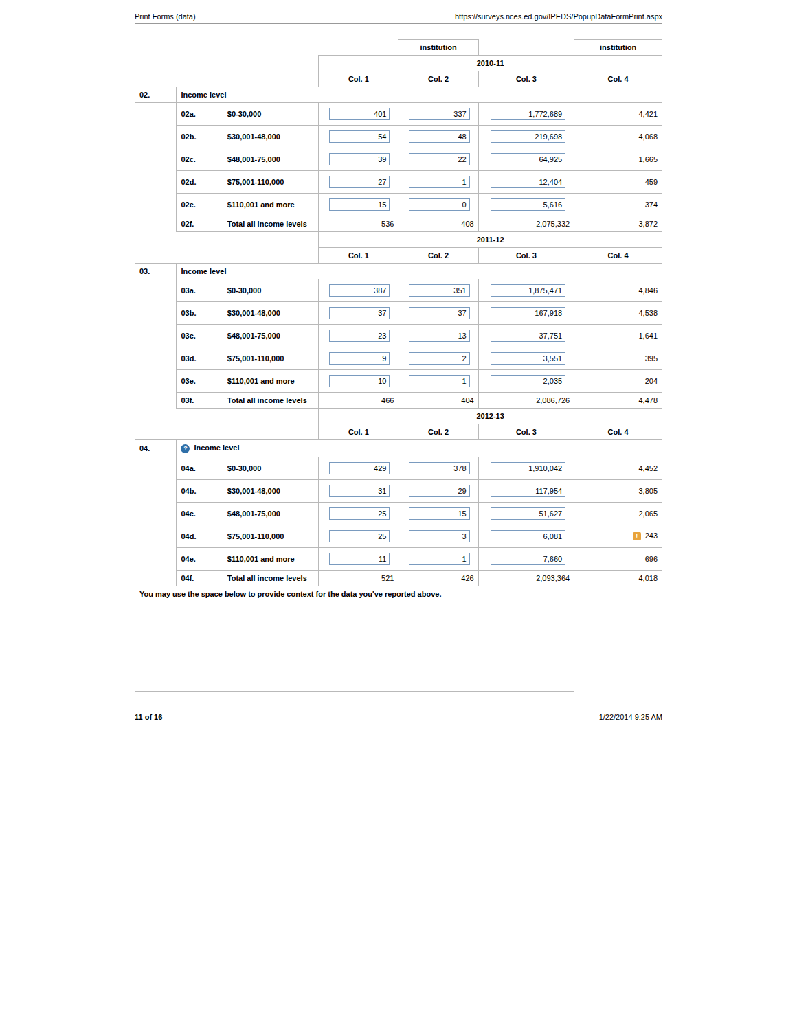Print Forms (data)
https://surveys.nces.ed.gov/IPEDS/PopupDataFormPrint.aspx
| | | | | institution | | institution |
| | | | 2010-11 |
| | | | Col. 1 | Col. 2 | Col. 3 | Col. 4 |
| 02. | Income level |
| | 02a. | $0-30,000 | 401 | 337 | 1,772,689 | 4,421 |
| | 02b. | $30,001-48,000 | 54 | 48 | 219,698 | 4,068 |
| | 02c. | $48,001-75,000 | 39 | 22 | 64,925 | 1,665 |
| | 02d. | $75,001-110,000 | 27 | 1 | 12,404 | 459 |
| | 02e. | $110,001 and more | 15 | 0 | 5,616 | 374 |
| | 02f. | Total all income levels | 536 | 408 | 2,075,332 | 3,872 |
| | | | 2011-12 |
| | | | Col. 1 | Col. 2 | Col. 3 | Col. 4 |
| 03. | Income level |
| | 03a. | $0-30,000 | 387 | 351 | 1,875,471 | 4,846 |
| | 03b. | $30,001-48,000 | 37 | 37 | 167,918 | 4,538 |
| | 03c. | $48,001-75,000 | 23 | 13 | 37,751 | 1,641 |
| | 03d. | $75,001-110,000 | 9 | 2 | 3,551 | 395 |
| | 03e. | $110,001 and more | 10 | 1 | 2,035 | 204 |
| | 03f. | Total all income levels | 466 | 404 | 2,086,726 | 4,478 |
| | | | 2012-13 |
| | | | Col. 1 | Col. 2 | Col. 3 | Col. 4 |
| 04. | ? Income level |
| | 04a. | $0-30,000 | 429 | 378 | 1,910,042 | 4,452 |
| | 04b. | $30,001-48,000 | 31 | 29 | 117,954 | 3,805 |
| | 04c. | $48,001-75,000 | 25 | 15 | 51,627 | 2,065 |
| | 04d. | $75,001-110,000 | 25 | 3 | 6,081 | ! 243 |
| | 04e. | $110,001 and more | 11 | 1 | 7,660 | 696 |
| | 04f. | Total all income levels | 521 | 426 | 2,093,364 | 4,018 |
| You may use the space below to provide context for the data you've reported above. |
11 of 16
1/22/2014 9:25 AM